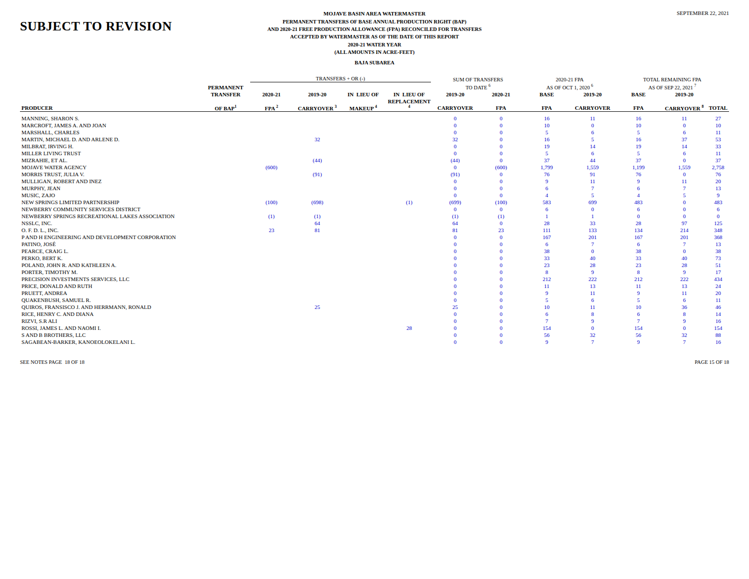SUBJECT TO REVISION
SEPTEMBER 22, 2021
MOJAVE BASIN AREA WATERMASTER
PERMANENT TRANSFERS OF BASE ANNUAL PRODUCTION RIGHT (BAP)
AND 2020-21 FREE PRODUCTION ALLOWANCE (FPA) RECONCILED FOR TRANSFERS
ACCEPTED BY WATERMASTER AS OF THE DATE OF THIS REPORT
2020-21 WATER YEAR
(ALL AMOUNTS IN ACRE-FEET)
BAJA SUBAREA
| | | TRANSFERS + OR (-) | SUM OF TRANSFERS | 2020-21 FPA | TOTAL REMAINING FPA |
| --- | --- | --- | --- | --- | --- |
| | PERMANENT | | | | | TO DATE 6 | AS OF OCT 1, 2020 6 | AS OF SEP 22, 2021 7 |
| | TRANSFER | 2020-21 | 2019-20 | IN LIEU OF | IN LIEU OF | 2019-20 | 2020-21 | BASE | 2019-20 | BASE | 2019-20 | |
| PRODUCER | OF BAP 1 | FPA 2 | CARRYOVER 3 | MAKEUP 4 | REPLACEMENT 4 | CARRYOVER | FPA | FPA | CARRYOVER | FPA | CARRYOVER 8 | TOTAL |
| MANNING, SHARON S. | | | | | | 0 | 0 | 16 | 11 | 16 | 11 | 27 |
| MARCROFT, JAMES A. AND JOAN | | | | | | 0 | 0 | 10 | 0 | 10 | 0 | 10 |
| MARSHALL, CHARLES | | | | | | 0 | 0 | 5 | 6 | 5 | 6 | 11 |
| MARTIN, MICHAEL D. AND ARLENE D. | | | 32 | | | 32 | 0 | 16 | 5 | 16 | 37 | 53 |
| MILBRAT, IRVING H. | | | | | | 0 | 0 | 19 | 14 | 19 | 14 | 33 |
| MILLER LIVING TRUST | | | | | | 0 | 0 | 5 | 6 | 5 | 6 | 11 |
| MIZRAHIE, ET AL. | | | (44) | | | (44) | 0 | 37 | 44 | 37 | 0 | 37 |
| MOJAVE WATER AGENCY | | (600) | | | | 0 | (600) | 1,799 | 1,559 | 1,199 | 1,559 | 2,758 |
| MORRIS TRUST, JULIA V. | | | (91) | | | (91) | 0 | 76 | 91 | 76 | 0 | 76 |
| MULLIGAN, ROBERT AND INEZ | | | | | | 0 | 0 | 9 | 11 | 9 | 11 | 20 |
| MURPHY, JEAN | | | | | | 0 | 0 | 6 | 7 | 6 | 7 | 13 |
| MUSIC, ZAJO | | | | | | 0 | 0 | 4 | 5 | 4 | 5 | 9 |
| NEW SPRINGS LIMITED PARTNERSHIP | | (100) | (698) | | (1) | (699) | (100) | 583 | 699 | 483 | 0 | 483 |
| NEWBERRY COMMUNITY SERVICES DISTRICT | | | | | | 0 | 0 | 6 | 0 | 6 | 0 | 6 |
| NEWBERRY SPRINGS RECREATIONAL LAKES ASSOCIATION | | (1) | (1) | | | (1) | (1) | 1 | 1 | 0 | 0 | 0 |
| NSSLC, INC. | | | 64 | | | 64 | 0 | 28 | 33 | 28 | 97 | 125 |
| O. F. D. L., INC. | | 23 | 81 | | | 81 | 23 | 111 | 133 | 134 | 214 | 348 |
| P AND H ENGINEERING AND DEVELOPMENT CORPORATION | | | | | | 0 | 0 | 167 | 201 | 167 | 201 | 368 |
| PATINO, JOSÉ | | | | | | 0 | 0 | 6 | 7 | 6 | 7 | 13 |
| PEARCE, CRAIG L. | | | | | | 0 | 0 | 38 | 0 | 38 | 0 | 38 |
| PERKO, BERT K. | | | | | | 0 | 0 | 33 | 40 | 33 | 40 | 73 |
| POLAND, JOHN R. AND KATHLEEN A. | | | | | | 0 | 0 | 23 | 28 | 23 | 28 | 51 |
| PORTER, TIMOTHY M. | | | | | | 0 | 0 | 8 | 9 | 8 | 9 | 17 |
| PRECISION INVESTMENTS SERVICES, LLC | | | | | | 0 | 0 | 212 | 222 | 212 | 222 | 434 |
| PRICE, DONALD AND RUTH | | | | | | 0 | 0 | 11 | 13 | 11 | 13 | 24 |
| PRUETT, ANDREA | | | | | | 0 | 0 | 9 | 11 | 9 | 11 | 20 |
| QUAKENBUSH, SAMUEL R. | | | | | | 0 | 0 | 5 | 6 | 5 | 6 | 11 |
| QUIROS, FRANSISCO J. AND HERRMANN, RONALD | | | 25 | | | 25 | 0 | 10 | 11 | 10 | 36 | 46 |
| RICE, HENRY C. AND DIANA | | | | | | 0 | 0 | 6 | 8 | 6 | 8 | 14 |
| RIZVI, S.R ALI | | | | | | 0 | 0 | 7 | 9 | 7 | 9 | 16 |
| ROSSI, JAMES L. AND NAOMI I. | | | | | 28 | 0 | 0 | 154 | 0 | 154 | 0 | 154 |
| S AND B BROTHERS, LLC | | | | | | 0 | 0 | 56 | 32 | 56 | 32 | 88 |
| SAGABEAN-BARKER, KANOEOLOKELANI L. | | | | | | 0 | 0 | 9 | 7 | 9 | 7 | 16 |
SEE NOTES PAGE 18 OF 18
PAGE 15 OF 18